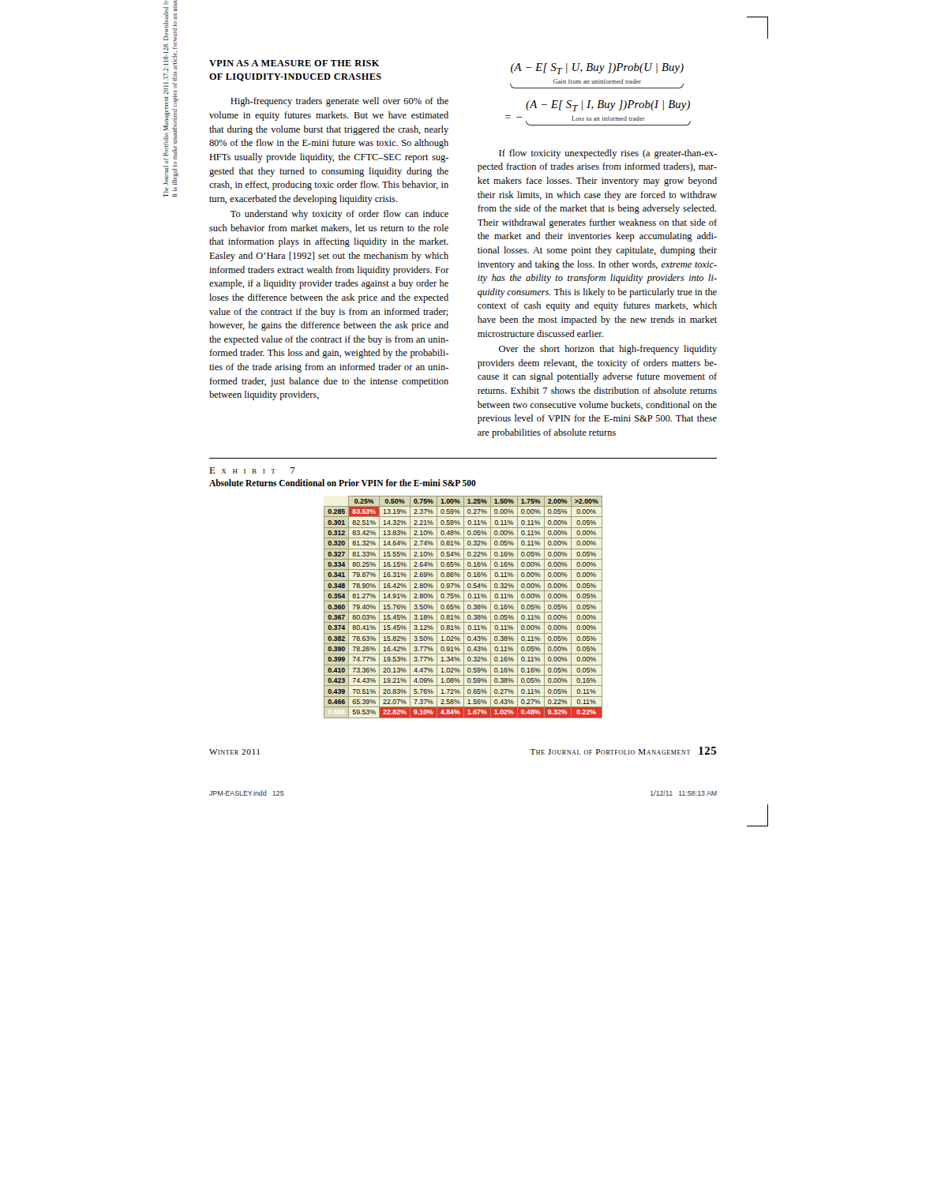The Journal of Portfolio Management 2011.37.2:118-128. Downloaded from www.iijournals.com by GARY GASTINEAU on 02/11/11.
It is illegal to make unauthorized copies of this article, forward to an unauthorized user or to post electronically without Publisher permission.
VPIN as a Measure of the Risk
of Liquidity-Induced Crashes
High-frequency traders generate well over 60% of the volume in equity futures markets. But we have estimated that during the volume burst that triggered the crash, nearly 80% of the flow in the E-mini future was toxic. So although HFTs usually provide liquidity, the CFTC–SEC report suggested that they turned to consuming liquidity during the crash, in effect, producing toxic order flow. This behavior, in turn, exacerbated the developing liquidity crisis.
To understand why toxicity of order flow can induce such behavior from market makers, let us return to the role that information plays in affecting liquidity in the market. Easley and O’Hara [1992] set out the mechanism by which informed traders extract wealth from liquidity providers. For example, if a liquidity provider trades against a buy order he loses the difference between the ask price and the expected value of the contract if the buy is from an informed trader; however, he gains the difference between the ask price and the expected value of the contract if the buy is from an uninformed trader. This loss and gain, weighted by the probabilities of the trade arising from an informed trader or an uninformed trader, just balance due to the intense competition between liquidity providers,
(A − E[ ST | U, Buy ])Prob(U | Buy) Gain from an uninformed trader
= − (A − E[ ST | I, Buy ])Prob(I | Buy) Loss to an informed trader
If flow toxicity unexpectedly rises (a greater-than-expected fraction of trades arises from informed traders), market makers face losses. Their inventory may grow beyond their risk limits, in which case they are forced to withdraw from the side of the market that is being adversely selected. Their withdrawal generates further weakness on that side of the market and their inventories keep accumulating additional losses. At some point they capitulate, dumping their inventory and taking the loss. In other words, extreme toxicity has the ability to transform liquidity providers into liquidity consumers. This is likely to be particularly true in the context of cash equity and equity futures markets, which have been the most impacted by the new trends in market microstructure discussed earlier.
Over the short horizon that high-frequency liquidity providers deem relevant, the toxicity of orders matters because it can signal potentially adverse future movement of returns. Exhibit 7 shows the distribution of absolute returns between two consecutive volume buckets, conditional on the previous level of VPIN for the E-mini S&P 500. That these are probabilities of absolute returns
E x h i b i t 7
Absolute Returns Conditional on Prior VPIN for the E-mini S&P 500
| | 0.25% | 0.50% | 0.75% | 1.00% | 1.25% | 1.50% | 1.75% | 2.00% | >2.00% |
| --- | --- | --- | --- | --- | --- | --- | --- | --- | --- |
| 0.285 | 83.53% | 13.19% | 2.37% | 0.59% | 0.27% | 0.00% | 0.00% | 0.05% | 0.00% |
| 0.301 | 82.51% | 14.32% | 2.21% | 0.59% | 0.11% | 0.11% | 0.11% | 0.00% | 0.05% |
| 0.312 | 83.42% | 13.83% | 2.10% | 0.48% | 0.05% | 0.00% | 0.11% | 0.00% | 0.00% |
| 0.320 | 81.32% | 14.64% | 2.74% | 0.81% | 0.32% | 0.05% | 0.11% | 0.00% | 0.00% |
| 0.327 | 81.33% | 15.55% | 2.10% | 0.54% | 0.22% | 0.16% | 0.05% | 0.00% | 0.05% |
| 0.334 | 80.25% | 16.15% | 2.64% | 0.65% | 0.16% | 0.16% | 0.00% | 0.00% | 0.00% |
| 0.341 | 79.87% | 16.31% | 2.69% | 0.86% | 0.16% | 0.11% | 0.00% | 0.00% | 0.00% |
| 0.348 | 78.90% | 16.42% | 2.80% | 0.97% | 0.54% | 0.32% | 0.00% | 0.00% | 0.05% |
| 0.354 | 81.27% | 14.91% | 2.80% | 0.75% | 0.11% | 0.11% | 0.00% | 0.00% | 0.05% |
| 0.360 | 79.40% | 15.76% | 3.50% | 0.65% | 0.38% | 0.16% | 0.05% | 0.05% | 0.05% |
| 0.367 | 80.03% | 15.45% | 3.18% | 0.81% | 0.38% | 0.05% | 0.11% | 0.00% | 0.00% |
| 0.374 | 80.41% | 15.45% | 3.12% | 0.81% | 0.11% | 0.11% | 0.00% | 0.00% | 0.00% |
| 0.382 | 78.63% | 15.82% | 3.50% | 1.02% | 0.43% | 0.38% | 0.11% | 0.05% | 0.05% |
| 0.390 | 78.26% | 16.42% | 3.77% | 0.91% | 0.43% | 0.11% | 0.05% | 0.00% | 0.05% |
| 0.399 | 74.77% | 19.53% | 3.77% | 1.34% | 0.32% | 0.16% | 0.11% | 0.00% | 0.00% |
| 0.410 | 73.36% | 20.13% | 4.47% | 1.02% | 0.59% | 0.16% | 0.16% | 0.05% | 0.05% |
| 0.423 | 74.43% | 19.21% | 4.09% | 1.08% | 0.59% | 0.38% | 0.05% | 0.00% | 0.16% |
| 0.439 | 70.51% | 20.83% | 5.76% | 1.72% | 0.65% | 0.27% | 0.11% | 0.05% | 0.11% |
| 0.466 | 65.39% | 22.07% | 7.37% | 2.58% | 1.56% | 0.43% | 0.27% | 0.22% | 0.11% |
| 0.685 | 59.53% | 22.82% | 9.10% | 4.84% | 1.67% | 1.02% | 0.48% | 0.32% | 0.22% |
Winter 2011
The Journal of Portfolio Management 125
JPM-EASLEY.indd 125
1/12/11 11:58:13 AM